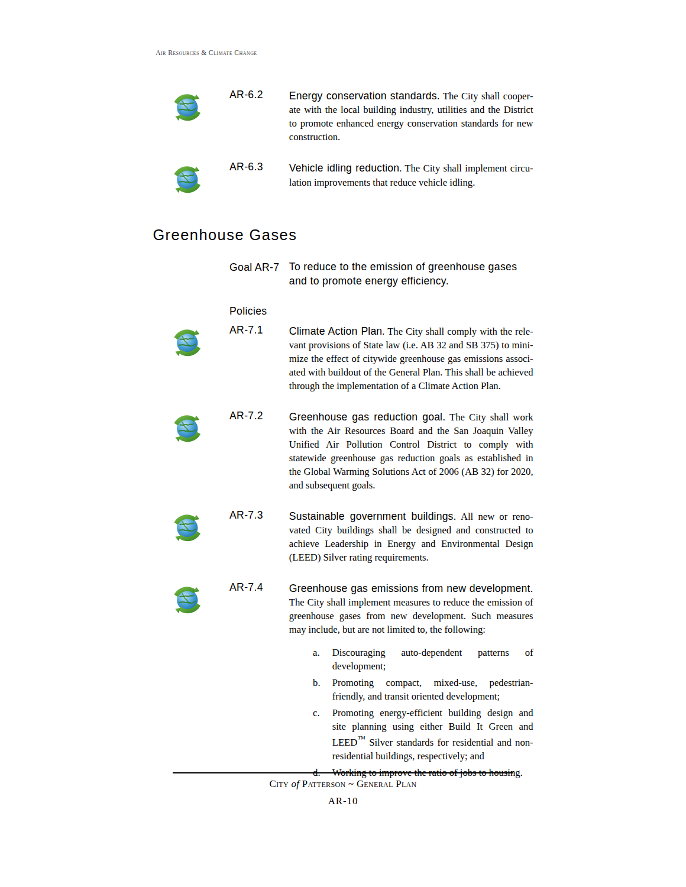Air Resources & Climate Change
AR-6.2
Energy conservation standards. The City shall cooperate with the local building industry, utilities and the District to promote enhanced energy conservation standards for new construction.
AR-6.3
Vehicle idling reduction. The City shall implement circulation improvements that reduce vehicle idling.
Greenhouse Gases
Goal AR-7
To reduce to the emission of greenhouse gases and to promote energy efficiency.
Policies
AR-7.1
Climate Action Plan. The City shall comply with the relevant provisions of State law (i.e. AB 32 and SB 375) to minimize the effect of citywide greenhouse gas emissions associated with buildout of the General Plan. This shall be achieved through the implementation of a Climate Action Plan.
AR-7.2
Greenhouse gas reduction goal. The City shall work with the Air Resources Board and the San Joaquin Valley Unified Air Pollution Control District to comply with statewide greenhouse gas reduction goals as established in the Global Warming Solutions Act of 2006 (AB 32) for 2020, and subsequent goals.
AR-7.3
Sustainable government buildings. All new or renovated City buildings shall be designed and constructed to achieve Leadership in Energy and Environmental Design (LEED) Silver rating requirements.
AR-7.4
Greenhouse gas emissions from new development. The City shall implement measures to reduce the emission of greenhouse gases from new development. Such measures may include, but are not limited to, the following:
a. Discouraging auto-dependent patterns of development;
b. Promoting compact, mixed-use, pedestrian-friendly, and transit oriented development;
c. Promoting energy-efficient building design and site planning using either Build It Green and LEED™ Silver standards for residential and non-residential buildings, respectively; and
d. Working to improve the ratio of jobs to housing.
City of Patterson ~ General Plan
AR-10